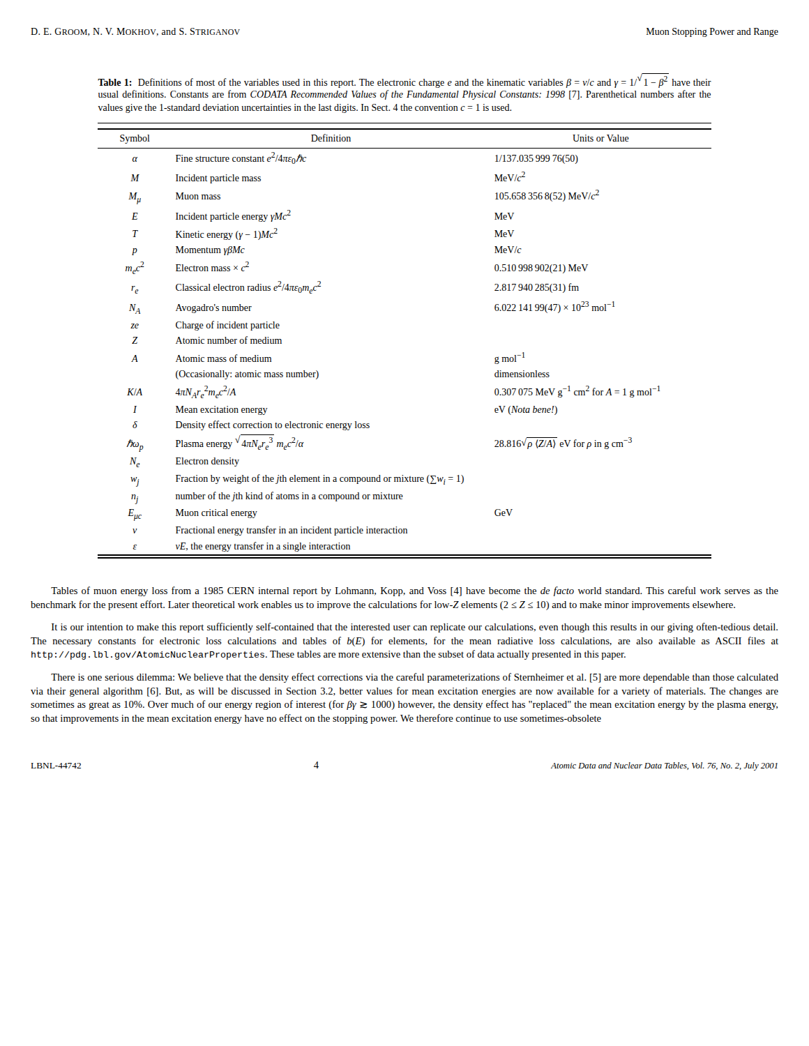D. E. GROOM, N. V. MOKHOV, and S. STRIGANOV Muon Stopping Power and Range
Table 1: Definitions of most of the variables used in this report. The electronic charge e and the kinematic variables β = v/c and γ = 1/1 − β2 have their usual definitions. Constants are from CODATA Recommended Values of the Fundamental Physical Constants: 1998 [7]. Parenthetical numbers after the values give the 1-standard deviation uncertainties in the last digits. In Sect. 4 the convention c = 1 is used.
| Symbol | Definition | Units or Value |
| --- | --- | --- |
| α | Fine structure constant e 2 /4 πε 0 ℏc | 1/137.035 999 76(50) |
| M | Incident particle mass | MeV/ c 2 |
| M μ | Muon mass | 105.658 356 8(52) MeV/ c 2 |
| E | Incident particle energy γMc 2 | MeV |
| T | Kinetic energy ( γ − 1) Mc 2 | MeV |
| p | Momentum γβMc | MeV/ c |
| m e c 2 | Electron mass × c 2 | 0.510 998 902(21) MeV |
| r e | Classical electron radius e 2 /4 πε 0 m e c 2 | 2.817 940 285(31) fm |
| N A | Avogadro's number | 6.022 141 99(47) × 10 23 mol −1 |
| ze | Charge of incident particle | |
| Z | Atomic number of medium | |
| A | Atomic mass of medium | g mol −1 |
| | (Occasionally: atomic mass number) | dimensionless |
| K / A | 4 πN A r e 2 m e c 2 / A | 0.307 075 MeV g −1 cm 2 for A = 1 g mol −1 |
| I | Mean excitation energy | eV ( Nota bene! ) |
| δ | Density effect correction to electronic energy loss | |
| ℏω p | Plasma energy 4 πN e r e 3 m e c 2 / α | 28.816 ρ ⟨ Z / A ⟩ eV for ρ in g cm −3 |
| N e | Electron density | |
| w j | Fraction by weight of the j th element in a compound or mixture (∑ w i = 1) |
| n j | number of the j th kind of atoms in a compound or mixture |
| E μc | Muon critical energy | GeV |
| ν | Fractional energy transfer in an incident particle interaction |
| ε | νE , the energy transfer in a single interaction |
Tables of muon energy loss from a 1985 CERN internal report by Lohmann, Kopp, and Voss [4] have become the de facto world standard. This careful work serves as the benchmark for the present effort. Later theoretical work enables us to improve the calculations for low-Z elements (2 ≤ Z ≤ 10) and to make minor improvements elsewhere.
It is our intention to make this report sufficiently self-contained that the interested user can replicate our calculations, even though this results in our giving often-tedious detail. The necessary constants for electronic loss calculations and tables of b(E) for elements, for the mean radiative loss calculations, are also available as ASCII files at http://pdg.lbl.gov/AtomicNuclearProperties. These tables are more extensive than the subset of data actually presented in this paper.
There is one serious dilemma: We believe that the density effect corrections via the careful parameterizations of Sternheimer et al. [5] are more dependable than those calculated via their general algorithm [6]. But, as will be discussed in Section 3.2, better values for mean excitation energies are now available for a variety of materials. The changes are sometimes as great as 10%. Over much of our energy region of interest (for βγ ≳ 1000) however, the density effect has "replaced" the mean excitation energy by the plasma energy, so that improvements in the mean excitation energy have no effect on the stopping power. We therefore continue to use sometimes-obsolete
LBNL-44742 4 Atomic Data and Nuclear Data Tables, Vol. 76, No. 2, July 2001